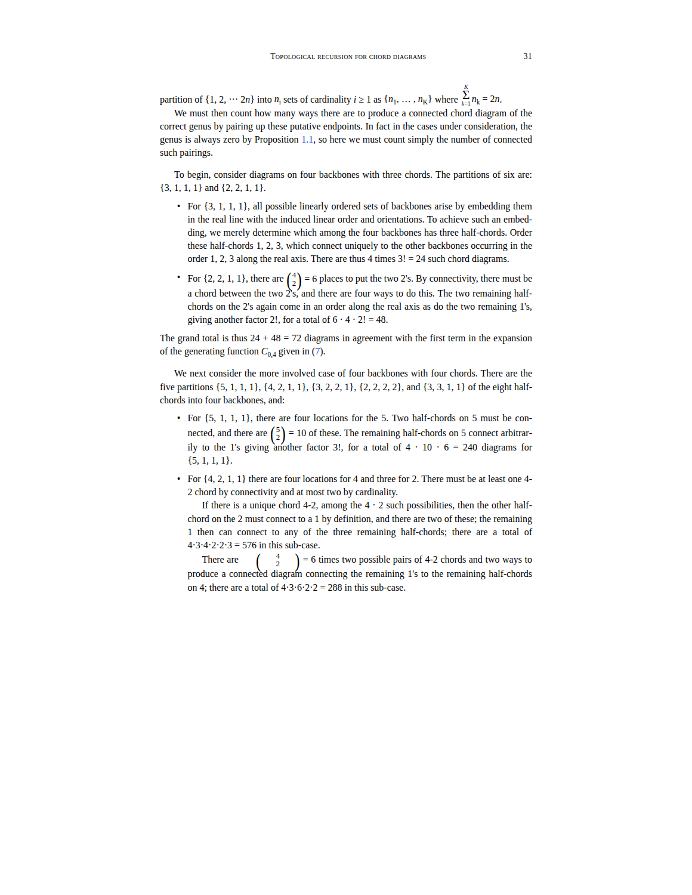Topological recursion for chord diagrams 31
partition of {1, 2, ··· 2n} into ni sets of cardinality i ≥ 1 as {n1, … , nK} where KΣk=1 nk = 2n.
We must then count how many ways there are to produce a connected chord diagram of the correct genus by pairing up these putative endpoints. In fact in the cases under consideration, the genus is always zero by Proposition 1.1, so here we must count simply the number of connected such pairings.
To begin, consider diagrams on four backbones with three chords. The partitions of six are: {3, 1, 1, 1} and {2, 2, 1, 1}.
For {3, 1, 1, 1}, all possible linearly ordered sets of backbones arise by embedding them in the real line with the induced linear order and orientations. To achieve such an embedding, we merely determine which among the four backbones has three half-chords. Order these half-chords 1, 2, 3, which connect uniquely to the other backbones occurring in the order 1, 2, 3 along the real axis. There are thus 4 times 3! = 24 such chord diagrams.
For {2, 2, 1, 1}, there are (42) = 6 places to put the two 2's. By connectivity, there must be a chord between the two 2's, and there are four ways to do this. The two remaining half-chords on the 2's again come in an order along the real axis as do the two remaining 1's, giving another factor 2!, for a total of 6 · 4 · 2! = 48.
The grand total is thus 24 + 48 = 72 diagrams in agreement with the first term in the expansion of the generating function C0,4 given in (7).
We next consider the more involved case of four backbones with four chords. There are the five partitions {5, 1, 1, 1}, {4, 2, 1, 1}, {3, 2, 2, 1}, {2, 2, 2, 2}, and {3, 3, 1, 1} of the eight half-chords into four backbones, and:
For {5, 1, 1, 1}, there are four locations for the 5. Two half-chords on 5 must be connected, and there are (52) = 10 of these. The remaining half-chords on 5 connect arbitrarily to the 1's giving another factor 3!, for a total of 4 · 10 · 6 = 240 diagrams for {5, 1, 1, 1}.
For {4, 2, 1, 1} there are four locations for 4 and three for 2. There must be at least one 4-2 chord by connectivity and at most two by cardinality.
If there is a unique chord 4-2, among the 4 · 2 such possibilities, then the other half-chord on the 2 must connect to a 1 by definition, and there are two of these; the remaining 1 then can connect to any of the three remaining half-chords; there are a total of 4·3·4·2·2·3 = 576 in this sub-case.
There are (42) = 6 times two possible pairs of 4-2 chords and two ways to produce a connected diagram connecting the remaining 1's to the remaining half-chords on 4; there are a total of 4·3·6·2·2 = 288 in this sub-case.